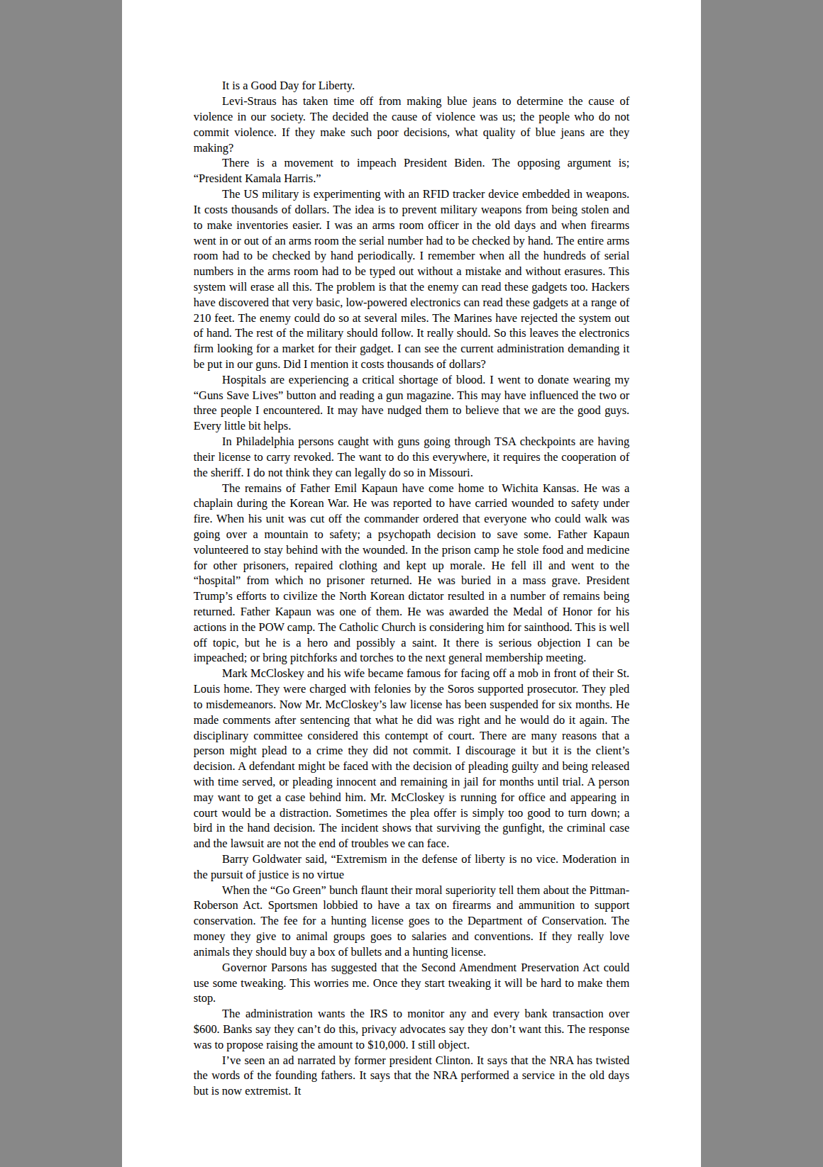It is a Good Day for Liberty.
Levi-Straus has taken time off from making blue jeans to determine the cause of violence in our society. The decided the cause of violence was us; the people who do not commit violence. If they make such poor decisions, what quality of blue jeans are they making?
There is a movement to impeach President Biden. The opposing argument is; “President Kamala Harris.”
The US military is experimenting with an RFID tracker device embedded in weapons. It costs thousands of dollars. The idea is to prevent military weapons from being stolen and to make inventories easier. I was an arms room officer in the old days and when firearms went in or out of an arms room the serial number had to be checked by hand. The entire arms room had to be checked by hand periodically. I remember when all the hundreds of serial numbers in the arms room had to be typed out without a mistake and without erasures. This system will erase all this. The problem is that the enemy can read these gadgets too. Hackers have discovered that very basic, low-powered electronics can read these gadgets at a range of 210 feet. The enemy could do so at several miles. The Marines have rejected the system out of hand. The rest of the military should follow. It really should. So this leaves the electronics firm looking for a market for their gadget. I can see the current administration demanding it be put in our guns. Did I mention it costs thousands of dollars?
Hospitals are experiencing a critical shortage of blood. I went to donate wearing my “Guns Save Lives” button and reading a gun magazine. This may have influenced the two or three people I encountered. It may have nudged them to believe that we are the good guys. Every little bit helps.
In Philadelphia persons caught with guns going through TSA checkpoints are having their license to carry revoked. The want to do this everywhere, it requires the cooperation of the sheriff. I do not think they can legally do so in Missouri.
The remains of Father Emil Kapaun have come home to Wichita Kansas. He was a chaplain during the Korean War. He was reported to have carried wounded to safety under fire. When his unit was cut off the commander ordered that everyone who could walk was going over a mountain to safety; a psychopath decision to save some. Father Kapaun volunteered to stay behind with the wounded. In the prison camp he stole food and medicine for other prisoners, repaired clothing and kept up morale. He fell ill and went to the “hospital” from which no prisoner returned. He was buried in a mass grave. President Trump’s efforts to civilize the North Korean dictator resulted in a number of remains being returned. Father Kapaun was one of them. He was awarded the Medal of Honor for his actions in the POW camp. The Catholic Church is considering him for sainthood. This is well off topic, but he is a hero and possibly a saint. It there is serious objection I can be impeached; or bring pitchforks and torches to the next general membership meeting.
Mark McCloskey and his wife became famous for facing off a mob in front of their St. Louis home. They were charged with felonies by the Soros supported prosecutor. They pled to misdemeanors. Now Mr. McCloskey’s law license has been suspended for six months. He made comments after sentencing that what he did was right and he would do it again. The disciplinary committee considered this contempt of court. There are many reasons that a person might plead to a crime they did not commit. I discourage it but it is the client’s decision. A defendant might be faced with the decision of pleading guilty and being released with time served, or pleading innocent and remaining in jail for months until trial. A person may want to get a case behind him. Mr. McCloskey is running for office and appearing in court would be a distraction. Sometimes the plea offer is simply too good to turn down; a bird in the hand decision. The incident shows that surviving the gunfight, the criminal case and the lawsuit are not the end of troubles we can face.
Barry Goldwater said, “Extremism in the defense of liberty is no vice. Moderation in the pursuit of justice is no virtue
When the “Go Green” bunch flaunt their moral superiority tell them about the Pittman-Roberson Act. Sportsmen lobbied to have a tax on firearms and ammunition to support conservation. The fee for a hunting license goes to the Department of Conservation. The money they give to animal groups goes to salaries and conventions. If they really love animals they should buy a box of bullets and a hunting license.
Governor Parsons has suggested that the Second Amendment Preservation Act could use some tweaking. This worries me. Once they start tweaking it will be hard to make them stop.
The administration wants the IRS to monitor any and every bank transaction over $600. Banks say they can’t do this, privacy advocates say they don’t want this. The response was to propose raising the amount to $10,000. I still object.
I’ve seen an ad narrated by former president Clinton. It says that the NRA has twisted the words of the founding fathers. It says that the NRA performed a service in the old days but is now extremist. It